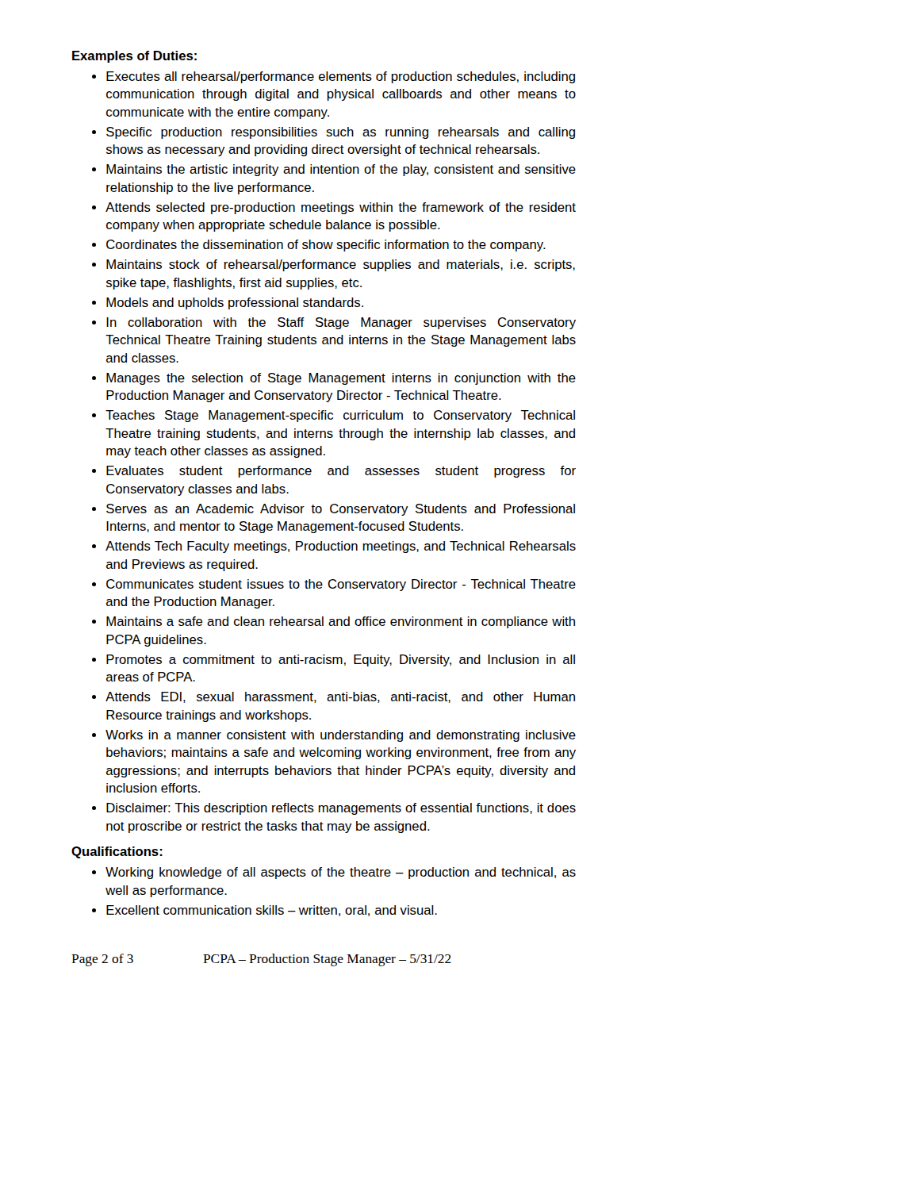Examples of Duties:
Executes all rehearsal/performance elements of production schedules, including communication through digital and physical callboards and other means to communicate with the entire company.
Specific production responsibilities such as running rehearsals and calling shows as necessary and providing direct oversight of technical rehearsals.
Maintains the artistic integrity and intention of the play, consistent and sensitive relationship to the live performance.
Attends selected pre-production meetings within the framework of the resident company when appropriate schedule balance is possible.
Coordinates the dissemination of show specific information to the company.
Maintains stock of rehearsal/performance supplies and materials, i.e. scripts, spike tape, flashlights, first aid supplies, etc.
Models and upholds professional standards.
In collaboration with the Staff Stage Manager supervises Conservatory Technical Theatre Training students and interns in the Stage Management labs and classes.
Manages the selection of Stage Management interns in conjunction with the Production Manager and Conservatory Director - Technical Theatre.
Teaches Stage Management-specific curriculum to Conservatory Technical Theatre training students, and interns through the internship lab classes, and may teach other classes as assigned.
Evaluates student performance and assesses student progress for Conservatory classes and labs.
Serves as an Academic Advisor to Conservatory Students and Professional Interns, and mentor to Stage Management-focused Students.
Attends Tech Faculty meetings, Production meetings, and Technical Rehearsals and Previews as required.
Communicates student issues to the Conservatory Director - Technical Theatre and the Production Manager.
Maintains a safe and clean rehearsal and office environment in compliance with PCPA guidelines.
Promotes a commitment to anti-racism, Equity, Diversity, and Inclusion in all areas of PCPA.
Attends EDI, sexual harassment, anti-bias, anti-racist, and other Human Resource trainings and workshops.
Works in a manner consistent with understanding and demonstrating inclusive behaviors; maintains a safe and welcoming working environment, free from any aggressions; and interrupts behaviors that hinder PCPA’s equity, diversity and inclusion efforts.
Disclaimer: This description reflects managements of essential functions, it does not proscribe or restrict the tasks that may be assigned.
Qualifications:
Working knowledge of all aspects of the theatre – production and technical, as well as performance.
Excellent communication skills – written, oral, and visual.
Page 2 of 3
PCPA – Production Stage Manager – 5/31/22